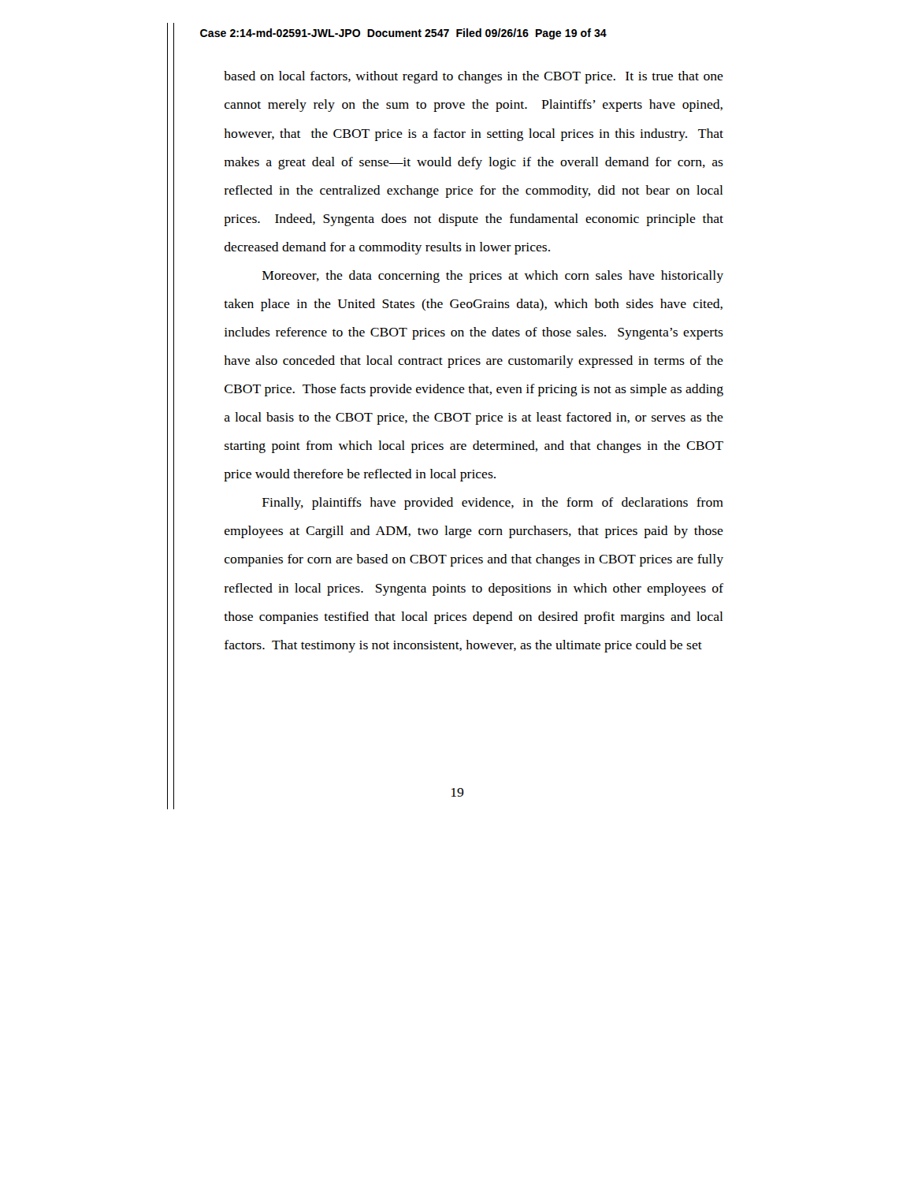Case 2:14-md-02591-JWL-JPO Document 2547 Filed 09/26/16 Page 19 of 34
based on local factors, without regard to changes in the CBOT price. It is true that one cannot merely rely on the sum to prove the point. Plaintiffs’ experts have opined, however, that the CBOT price is a factor in setting local prices in this industry. That makes a great deal of sense—it would defy logic if the overall demand for corn, as reflected in the centralized exchange price for the commodity, did not bear on local prices. Indeed, Syngenta does not dispute the fundamental economic principle that decreased demand for a commodity results in lower prices.
Moreover, the data concerning the prices at which corn sales have historically taken place in the United States (the GeoGrains data), which both sides have cited, includes reference to the CBOT prices on the dates of those sales. Syngenta’s experts have also conceded that local contract prices are customarily expressed in terms of the CBOT price. Those facts provide evidence that, even if pricing is not as simple as adding a local basis to the CBOT price, the CBOT price is at least factored in, or serves as the starting point from which local prices are determined, and that changes in the CBOT price would therefore be reflected in local prices.
Finally, plaintiffs have provided evidence, in the form of declarations from employees at Cargill and ADM, two large corn purchasers, that prices paid by those companies for corn are based on CBOT prices and that changes in CBOT prices are fully reflected in local prices. Syngenta points to depositions in which other employees of those companies testified that local prices depend on desired profit margins and local factors. That testimony is not inconsistent, however, as the ultimate price could be set
19